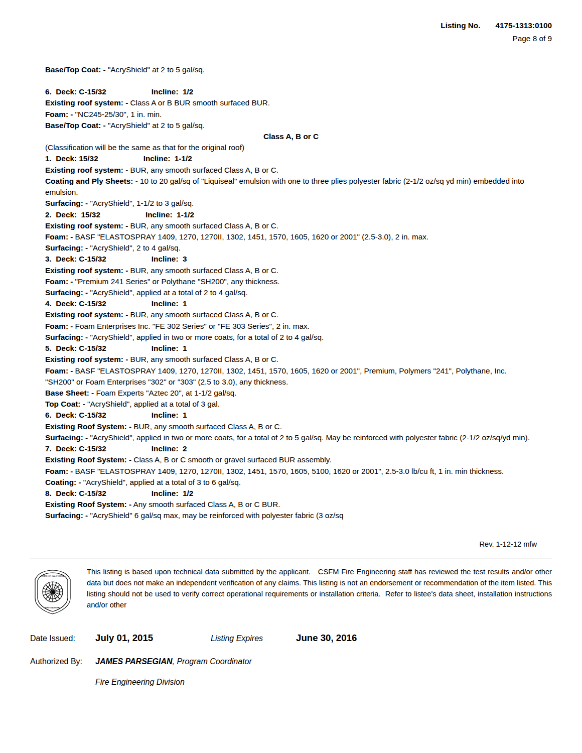Listing No. 4175-1313:0100
Page 8 of 9
Base/Top Coat: - "AcryShield" at 2 to 5 gal/sq.
6. Deck: C-15/32Incline: 1/2
Existing roof system: - Class A or B BUR smooth surfaced BUR.
Foam: - "NC245-25/30", 1 in. min.
Base/Top Coat: - "AcryShield" at 2 to 5 gal/sq.
Class A, B or C
(Classification will be the same as that for the original roof)
1. Deck: 15/32Incline: 1-1/2
Existing roof system: - BUR, any smooth surfaced Class A, B or C.
Coating and Ply Sheets: - 10 to 20 gal/sq of "Liquiseal" emulsion with one to three plies polyester fabric (2-1/2 oz/sq yd min) embedded into emulsion.
Surfacing: - "AcryShield", 1-1/2 to 3 gal/sq.
2. Deck: 15/32Incline: 1-1/2
Existing roof system: - BUR, any smooth surfaced Class A, B or C.
Foam: - BASF "ELASTOSPRAY 1409, 1270, 1270II, 1302, 1451, 1570, 1605, 1620 or 2001" (2.5-3.0), 2 in. max.
Surfacing: - "AcryShield", 2 to 4 gal/sq.
3. Deck: C-15/32Incline: 3
Existing roof system: - BUR, any smooth surfaced Class A, B or C.
Foam: - "Premium 241 Series" or Polythane "SH200", any thickness.
Surfacing: - "AcryShield", applied at a total of 2 to 4 gal/sq.
4. Deck: C-15/32Incline: 1
Existing roof system: - BUR, any smooth surfaced Class A, B or C.
Foam: - Foam Enterprises Inc. "FE 302 Series" or "FE 303 Series", 2 in. max.
Surfacing: - "AcryShield", applied in two or more coats, for a total of 2 to 4 gal/sq.
5. Deck: C-15/32Incline: 1
Existing roof system: - BUR, any smooth surfaced Class A, B or C.
Foam: - BASF "ELASTOSPRAY 1409, 1270, 1270II, 1302, 1451, 1570, 1605, 1620 or 2001", Premium, Polymers "241", Polythane, Inc. "SH200" or Foam Enterprises "302" or "303" (2.5 to 3.0), any thickness.
Base Sheet: - Foam Experts "Aztec 20", at 1-1/2 gal/sq.
Top Coat: - "AcryShield", applied at a total of 3 gal.
6. Deck: C-15/32Incline: 1
Existing Roof System: - BUR, any smooth surfaced Class A, B or C.
Surfacing: - "AcryShield", applied in two or more coats, for a total of 2 to 5 gal/sq. May be reinforced with polyester fabric (2-1/2 oz/sq/yd min).
7. Deck: C-15/32Incline: 2
Existing Roof System: - Class A, B or C smooth or gravel surfaced BUR assembly.
Foam: - BASF "ELASTOSPRAY 1409, 1270, 1270II, 1302, 1451, 1570, 1605, 5100, 1620 or 2001", 2.5-3.0 lb/cu ft, 1 in. min thickness.
Coating: - "AcryShield", applied at a total of 3 to 6 gal/sq.
8. Deck: C-15/32Incline: 1/2
Existing Roof System: - Any smooth surfaced Class A, B or C BUR.
Surfacing: - "AcryShield" 6 gal/sq max, may be reinforced with polyester fabric (3 oz/sq
Rev. 1-12-12 mfw
STATE OF CALIFORNIA FIRE MARSHAL
This listing is based upon technical data submitted by the applicant. CSFM Fire Engineering staff has reviewed the test results and/or other data but does not make an independent verification of any claims. This listing is not an endorsement or recommendation of the item listed. This listing should not be used to verify correct operational requirements or installation criteria. Refer to listee's data sheet, installation instructions and/or other
Date Issued:
July 01, 2015
Listing Expires
June 30, 2016
Authorized By:
JAMES PARSEGIAN, Program Coordinator
Fire Engineering Division